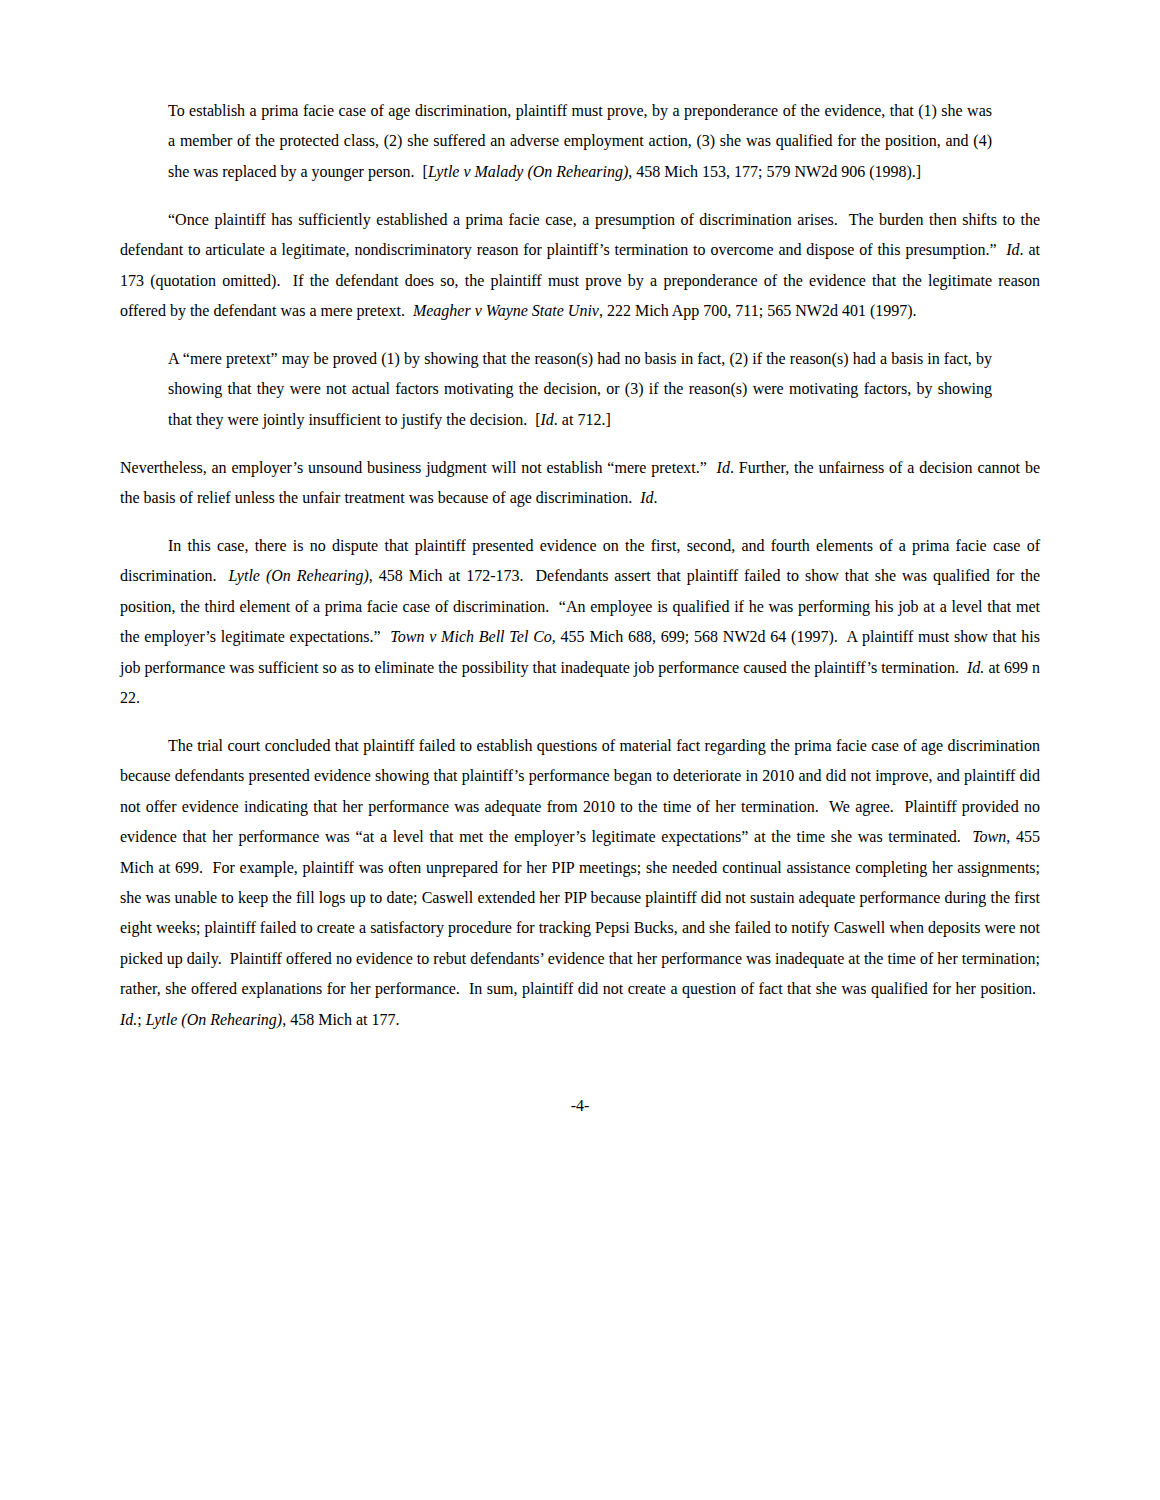To establish a prima facie case of age discrimination, plaintiff must prove, by a preponderance of the evidence, that (1) she was a member of the protected class, (2) she suffered an adverse employment action, (3) she was qualified for the position, and (4) she was replaced by a younger person. [Lytle v Malady (On Rehearing), 458 Mich 153, 177; 579 NW2d 906 (1998).]
“Once plaintiff has sufficiently established a prima facie case, a presumption of discrimination arises. The burden then shifts to the defendant to articulate a legitimate, nondiscriminatory reason for plaintiff’s termination to overcome and dispose of this presumption.” Id. at 173 (quotation omitted). If the defendant does so, the plaintiff must prove by a preponderance of the evidence that the legitimate reason offered by the defendant was a mere pretext. Meagher v Wayne State Univ, 222 Mich App 700, 711; 565 NW2d 401 (1997).
A “mere pretext” may be proved (1) by showing that the reason(s) had no basis in fact, (2) if the reason(s) had a basis in fact, by showing that they were not actual factors motivating the decision, or (3) if the reason(s) were motivating factors, by showing that they were jointly insufficient to justify the decision. [Id. at 712.]
Nevertheless, an employer’s unsound business judgment will not establish “mere pretext.” Id. Further, the unfairness of a decision cannot be the basis of relief unless the unfair treatment was because of age discrimination. Id.
In this case, there is no dispute that plaintiff presented evidence on the first, second, and fourth elements of a prima facie case of discrimination. Lytle (On Rehearing), 458 Mich at 172-173. Defendants assert that plaintiff failed to show that she was qualified for the position, the third element of a prima facie case of discrimination. “An employee is qualified if he was performing his job at a level that met the employer’s legitimate expectations.” Town v Mich Bell Tel Co, 455 Mich 688, 699; 568 NW2d 64 (1997). A plaintiff must show that his job performance was sufficient so as to eliminate the possibility that inadequate job performance caused the plaintiff’s termination. Id. at 699 n 22.
The trial court concluded that plaintiff failed to establish questions of material fact regarding the prima facie case of age discrimination because defendants presented evidence showing that plaintiff’s performance began to deteriorate in 2010 and did not improve, and plaintiff did not offer evidence indicating that her performance was adequate from 2010 to the time of her termination. We agree. Plaintiff provided no evidence that her performance was “at a level that met the employer’s legitimate expectations” at the time she was terminated. Town, 455 Mich at 699. For example, plaintiff was often unprepared for her PIP meetings; she needed continual assistance completing her assignments; she was unable to keep the fill logs up to date; Caswell extended her PIP because plaintiff did not sustain adequate performance during the first eight weeks; plaintiff failed to create a satisfactory procedure for tracking Pepsi Bucks, and she failed to notify Caswell when deposits were not picked up daily. Plaintiff offered no evidence to rebut defendants’ evidence that her performance was inadequate at the time of her termination; rather, she offered explanations for her performance. In sum, plaintiff did not create a question of fact that she was qualified for her position. Id.; Lytle (On Rehearing), 458 Mich at 177.
-4-